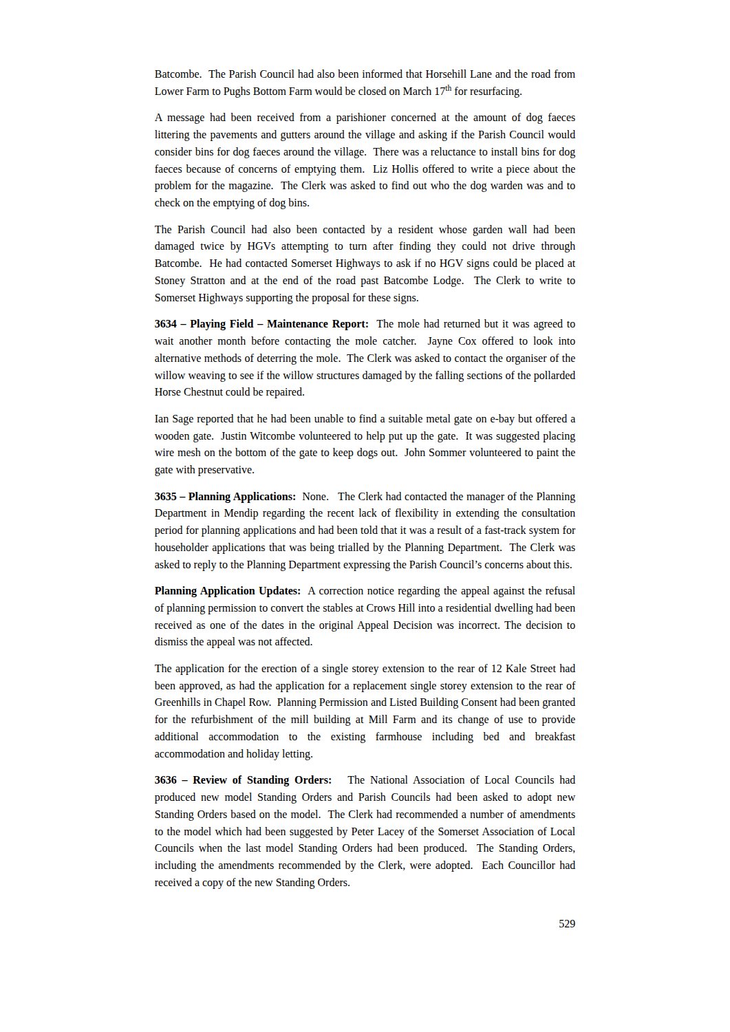Batcombe. The Parish Council had also been informed that Horsehill Lane and the road from Lower Farm to Pughs Bottom Farm would be closed on March 17th for resurfacing.
A message had been received from a parishioner concerned at the amount of dog faeces littering the pavements and gutters around the village and asking if the Parish Council would consider bins for dog faeces around the village. There was a reluctance to install bins for dog faeces because of concerns of emptying them. Liz Hollis offered to write a piece about the problem for the magazine. The Clerk was asked to find out who the dog warden was and to check on the emptying of dog bins.
The Parish Council had also been contacted by a resident whose garden wall had been damaged twice by HGVs attempting to turn after finding they could not drive through Batcombe. He had contacted Somerset Highways to ask if no HGV signs could be placed at Stoney Stratton and at the end of the road past Batcombe Lodge. The Clerk to write to Somerset Highways supporting the proposal for these signs.
3634 – Playing Field – Maintenance Report: The mole had returned but it was agreed to wait another month before contacting the mole catcher. Jayne Cox offered to look into alternative methods of deterring the mole. The Clerk was asked to contact the organiser of the willow weaving to see if the willow structures damaged by the falling sections of the pollarded Horse Chestnut could be repaired.
Ian Sage reported that he had been unable to find a suitable metal gate on e-bay but offered a wooden gate. Justin Witcombe volunteered to help put up the gate. It was suggested placing wire mesh on the bottom of the gate to keep dogs out. John Sommer volunteered to paint the gate with preservative.
3635 – Planning Applications: None. The Clerk had contacted the manager of the Planning Department in Mendip regarding the recent lack of flexibility in extending the consultation period for planning applications and had been told that it was a result of a fast-track system for householder applications that was being trialled by the Planning Department. The Clerk was asked to reply to the Planning Department expressing the Parish Council’s concerns about this.
Planning Application Updates: A correction notice regarding the appeal against the refusal of planning permission to convert the stables at Crows Hill into a residential dwelling had been received as one of the dates in the original Appeal Decision was incorrect. The decision to dismiss the appeal was not affected.
The application for the erection of a single storey extension to the rear of 12 Kale Street had been approved, as had the application for a replacement single storey extension to the rear of Greenhills in Chapel Row. Planning Permission and Listed Building Consent had been granted for the refurbishment of the mill building at Mill Farm and its change of use to provide additional accommodation to the existing farmhouse including bed and breakfast accommodation and holiday letting.
3636 – Review of Standing Orders: The National Association of Local Councils had produced new model Standing Orders and Parish Councils had been asked to adopt new Standing Orders based on the model. The Clerk had recommended a number of amendments to the model which had been suggested by Peter Lacey of the Somerset Association of Local Councils when the last model Standing Orders had been produced. The Standing Orders, including the amendments recommended by the Clerk, were adopted. Each Councillor had received a copy of the new Standing Orders.
529